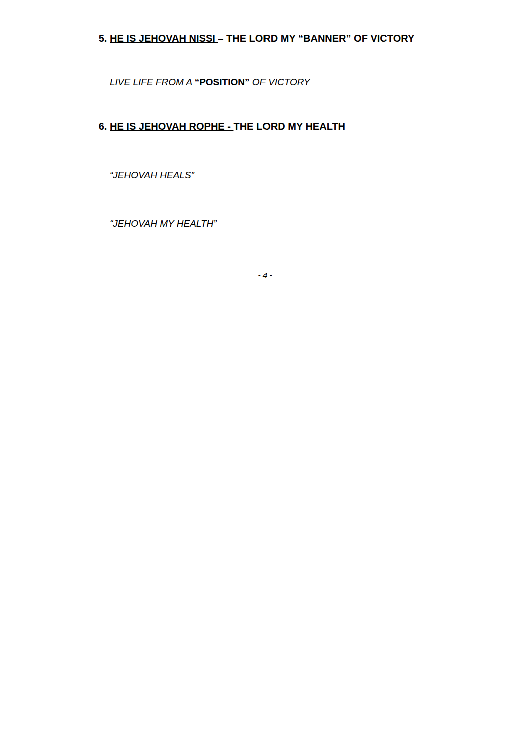HE IS JEHOVAH NISSI – THE LORD MY “BANNER” OF VICTORY
LIVE LIFE FROM A “POSITION” OF VICTORY
HE IS JEHOVAH ROPHE - THE LORD MY HEALTH
“JEHOVAH HEALS”
“JEHOVAH MY HEALTH”
- 4 -